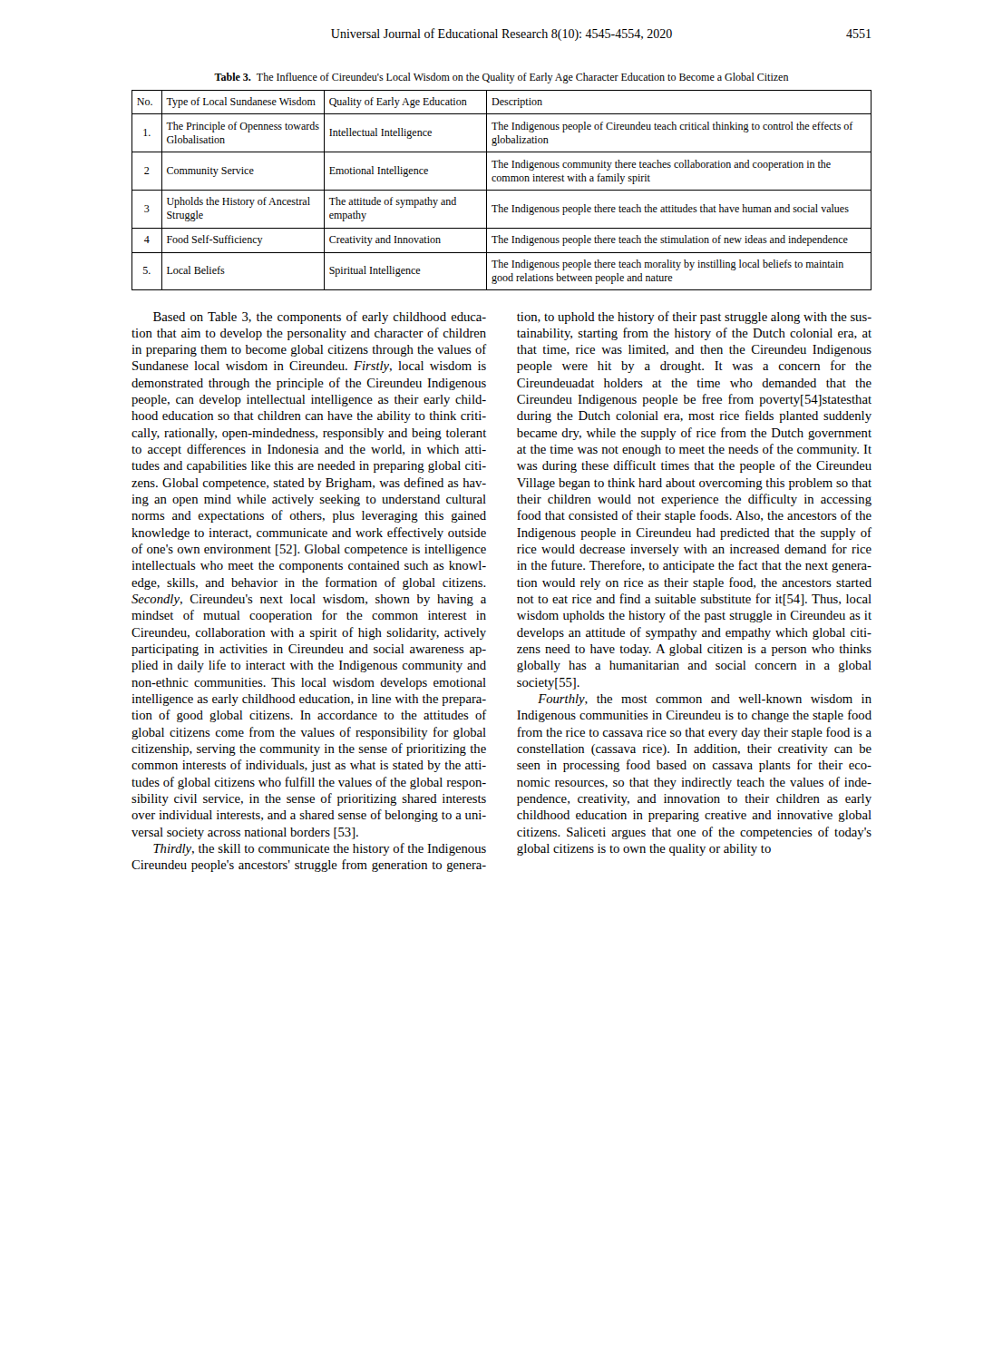Universal Journal of Educational Research 8(10): 4545-4554, 2020 4551
Table 3. The Influence of Cireundeu's Local Wisdom on the Quality of Early Age Character Education to Become a Global Citizen
| No. | Type of Local Sundanese Wisdom | Quality of Early Age Education | Description |
| --- | --- | --- | --- |
| 1. | The Principle of Openness towards Globalisation | Intellectual Intelligence | The Indigenous people of Cireundeu teach critical thinking to control the effects of globalization |
| 2 | Community Service | Emotional Intelligence | The Indigenous community there teaches collaboration and cooperation in the common interest with a family spirit |
| 3 | Upholds the History of Ancestral Struggle | The attitude of sympathy and empathy | The Indigenous people there teach the attitudes that have human and social values |
| 4 | Food Self-Sufficiency | Creativity and Innovation | The Indigenous people there teach the stimulation of new ideas and independence |
| 5. | Local Beliefs | Spiritual Intelligence | The Indigenous people there teach morality by instilling local beliefs to maintain good relations between people and nature |
Based on Table 3, the components of early childhood education that aim to develop the personality and character of children in preparing them to become global citizens through the values of Sundanese local wisdom in Cireundeu. Firstly, local wisdom is demonstrated through the principle of the Cireundeu Indigenous people, can develop intellectual intelligence as their early childhood education so that children can have the ability to think critically, rationally, open-mindedness, responsibly and being tolerant to accept differences in Indonesia and the world, in which attitudes and capabilities like this are needed in preparing global citizens. Global competence, stated by Brigham, was defined as having an open mind while actively seeking to understand cultural norms and expectations of others, plus leveraging this gained knowledge to interact, communicate and work effectively outside of one's own environment [52]. Global competence is intelligence intellectuals who meet the components contained such as knowledge, skills, and behavior in the formation of global citizens. Secondly, Cireundeu's next local wisdom, shown by having a mindset of mutual cooperation for the common interest in Cireundeu, collaboration with a spirit of high solidarity, actively participating in activities in Cireundeu and social awareness applied in daily life to interact with the Indigenous community and non-ethnic communities. This local wisdom develops emotional intelligence as early childhood education, in line with the preparation of good global citizens. In accordance to the attitudes of global citizens come from the values of responsibility for global citizenship, serving the community in the sense of prioritizing the common interests of individuals, just as what is stated by the attitudes of global citizens who fulfill the values of the global responsibility civil service, in the sense of prioritizing shared interests over individual interests, and a shared sense of belonging to a universal society across national borders [53].
Thirdly, the skill to communicate the history of the Indigenous Cireundeu people's ancestors' struggle from generation to generation, to uphold the history of their past struggle along with the sustainability, starting from the history of the Dutch colonial era, at that time, rice was limited, and then the Cireundeu Indigenous people were hit by a drought. It was a concern for the Cireundeuadat holders at the time who demanded that the Cireundeu Indigenous people be free from poverty[54]statesthat during the Dutch colonial era, most rice fields planted suddenly became dry, while the supply of rice from the Dutch government at the time was not enough to meet the needs of the community. It was during these difficult times that the people of the Cireundeu Village began to think hard about overcoming this problem so that their children would not experience the difficulty in accessing food that consisted of their staple foods. Also, the ancestors of the Indigenous people in Cireundeu had predicted that the supply of rice would decrease inversely with an increased demand for rice in the future. Therefore, to anticipate the fact that the next generation would rely on rice as their staple food, the ancestors started not to eat rice and find a suitable substitute for it[54]. Thus, local wisdom upholds the history of the past struggle in Cireundeu as it develops an attitude of sympathy and empathy which global citizens need to have today. A global citizen is a person who thinks globally has a humanitarian and social concern in a global society[55].
Fourthly, the most common and well-known wisdom in Indigenous communities in Cireundeu is to change the staple food from the rice to cassava rice so that every day their staple food is a constellation (cassava rice). In addition, their creativity can be seen in processing food based on cassava plants for their economic resources, so that they indirectly teach the values of independence, creativity, and innovation to their children as early childhood education in preparing creative and innovative global citizens. Saliceti argues that one of the competencies of today's global citizens is to own the quality or ability to